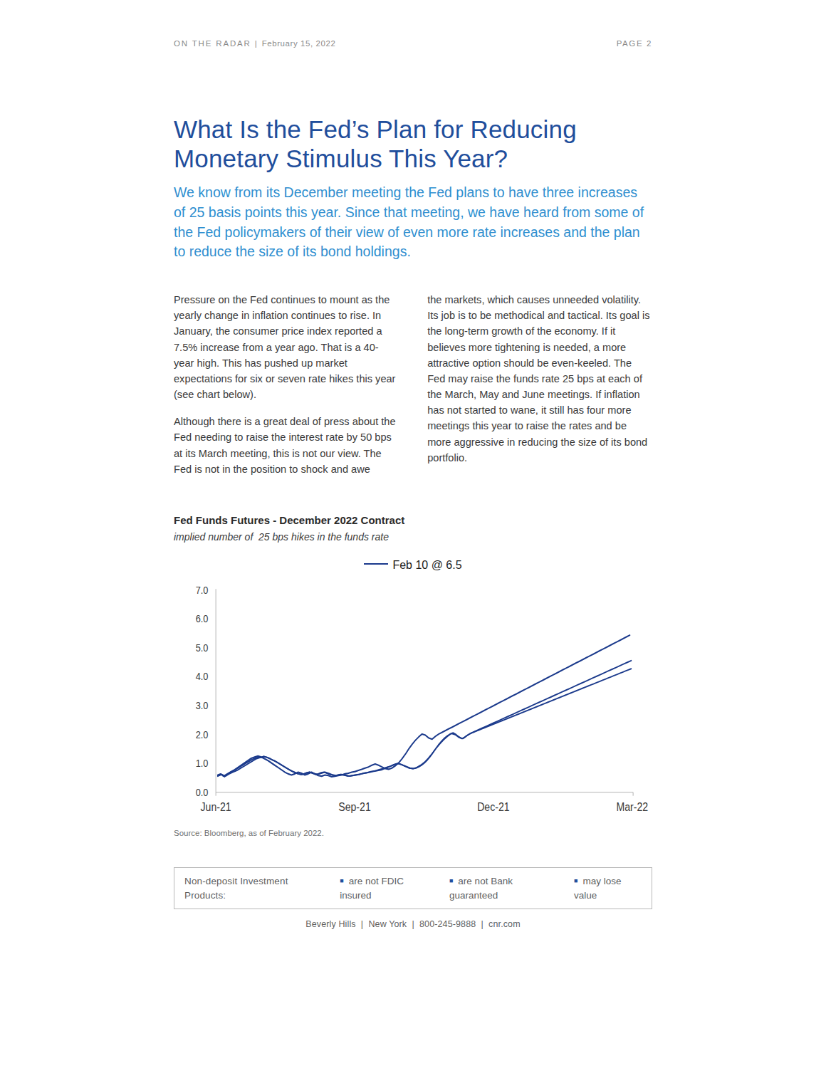On the Radar | February 15, 2022
PAGE 2
What Is the Fed’s Plan for Reducing
Monetary Stimulus This Year?
We know from its December meeting the Fed plans to have three increases of 25 basis points this year. Since that meeting, we have heard from some of the Fed policymakers of their view of even more rate increases and the plan to reduce the size of its bond holdings.
Pressure on the Fed continues to mount as the yearly change in inflation continues to rise. In January, the consumer price index reported a 7.5% increase from a year ago. That is a 40-year high. This has pushed up market expectations for six or seven rate hikes this year (see chart below).
Although there is a great deal of press about the Fed needing to raise the interest rate by 50 bps at its March meeting, this is not our view. The Fed is not in the position to shock and awe
the markets, which causes unneeded volatility. Its job is to be methodical and tactical. Its goal is the long-term growth of the economy. If it believes more tightening is needed, a more attractive option should be even-keeled. The Fed may raise the funds rate 25 bps at each of the March, May and June meetings. If inflation has not started to wane, it still has four more meetings this year to raise the rates and be more aggressive in reducing the size of its bond portfolio.
Fed Funds Futures - December 2022 Contract
implied number of 25 bps hikes in the funds rate
Feb 10 @ 6.5
7.0 6.0 5.0 4.0 3.0 2.0 1.0 0.0 Jun-21 Sep-21 Dec-21 Mar-22
Source: Bloomberg, as of February 2022.
Non-deposit Investment Products: are not FDIC insured are not Bank guaranteed may lose value
Beverly Hills | New York | 800-245-9888 | cnr.com